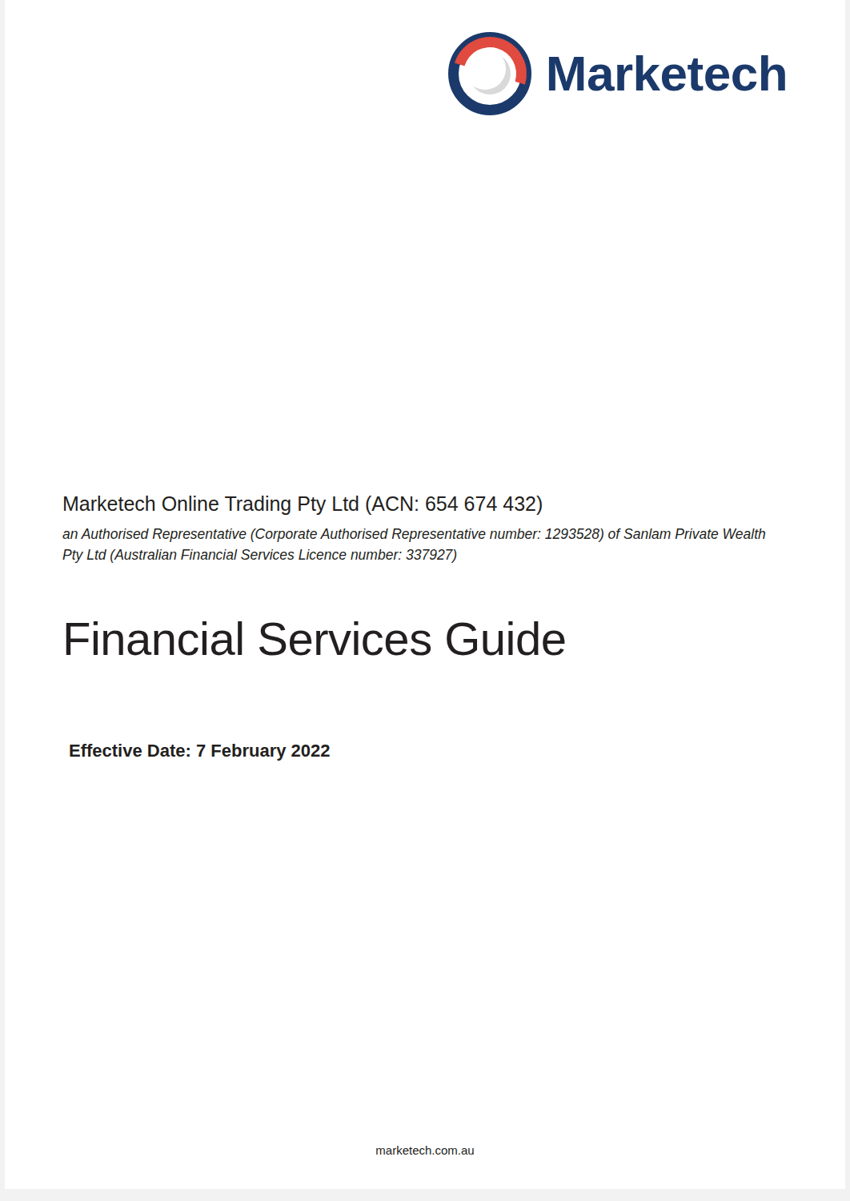Marketech
Marketech Online Trading Pty Ltd (ACN: 654 674 432)
an Authorised Representative (Corporate Authorised Representative number: 1293528) of Sanlam Private Wealth Pty Ltd (Australian Financial Services Licence number: 337927)
Financial Services Guide
Effective Date: 7 February 2022
marketech.com.au